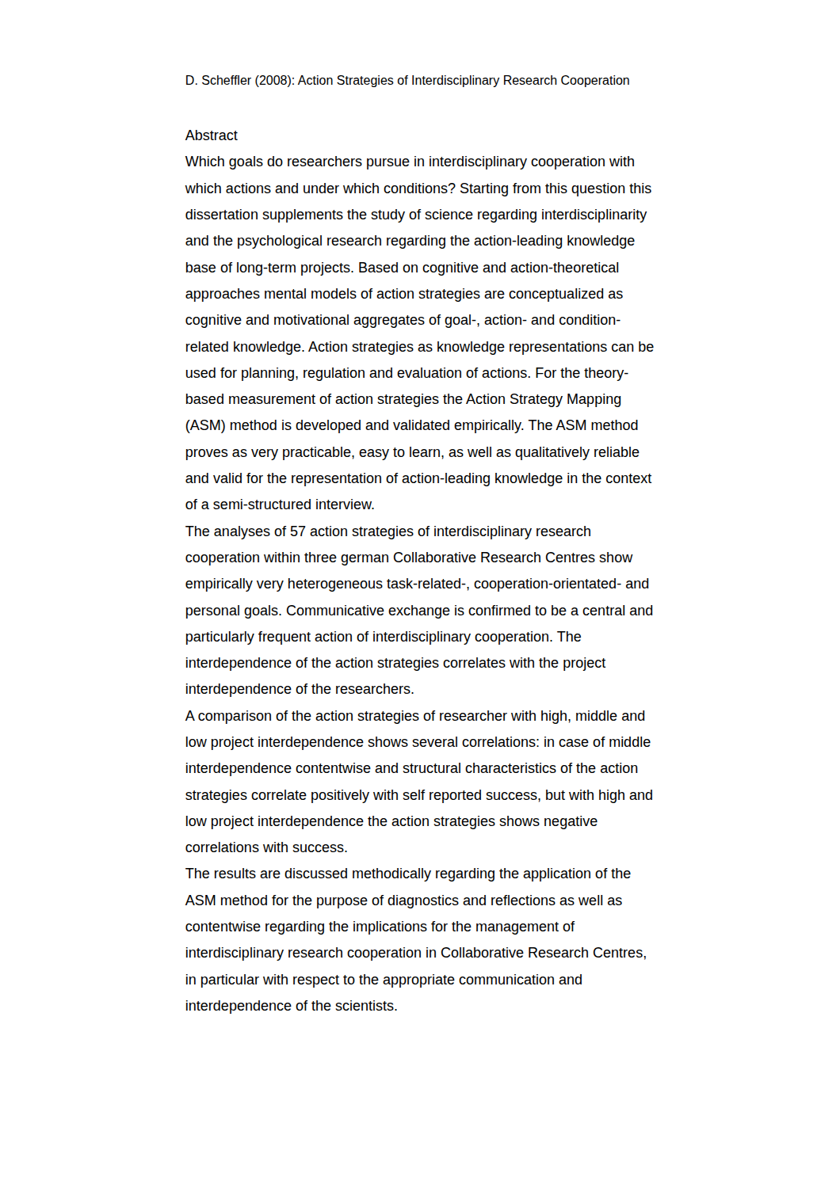D. Scheffler (2008): Action Strategies of Interdisciplinary Research Cooperation
Abstract
Which goals do researchers pursue in interdisciplinary cooperation with which actions and under which conditions? Starting from this question this dissertation supplements the study of science regarding interdisciplinarity and the psychological research regarding the action-leading knowledge base of long-term projects. Based on cognitive and action-theoretical approaches mental models of action strategies are conceptualized as cognitive and motivational aggregates of goal-, action- and condition-related knowledge. Action strategies as knowledge representations can be used for planning, regulation and evaluation of actions. For the theory-based measurement of action strategies the Action Strategy Mapping (ASM) method is developed and validated empirically. The ASM method proves as very practicable, easy to learn, as well as qualitatively reliable and valid for the representation of action-leading knowledge in the context of a semi-structured interview.
The analyses of 57 action strategies of interdisciplinary research cooperation within three german Collaborative Research Centres show empirically very heterogeneous task-related-, cooperation-orientated- and personal goals. Communicative exchange is confirmed to be a central and particularly frequent action of interdisciplinary cooperation. The interdependence of the action strategies correlates with the project interdependence of the researchers.
A comparison of the action strategies of researcher with high, middle and low project interdependence shows several correlations: in case of middle interdependence contentwise and structural characteristics of the action strategies correlate positively with self reported success, but with high and low project interdependence the action strategies shows negative correlations with success.
The results are discussed methodically regarding the application of the ASM method for the purpose of diagnostics and reflections as well as contentwise regarding the implications for the management of interdisciplinary research cooperation in Collaborative Research Centres, in particular with respect to the appropriate communication and interdependence of the scientists.